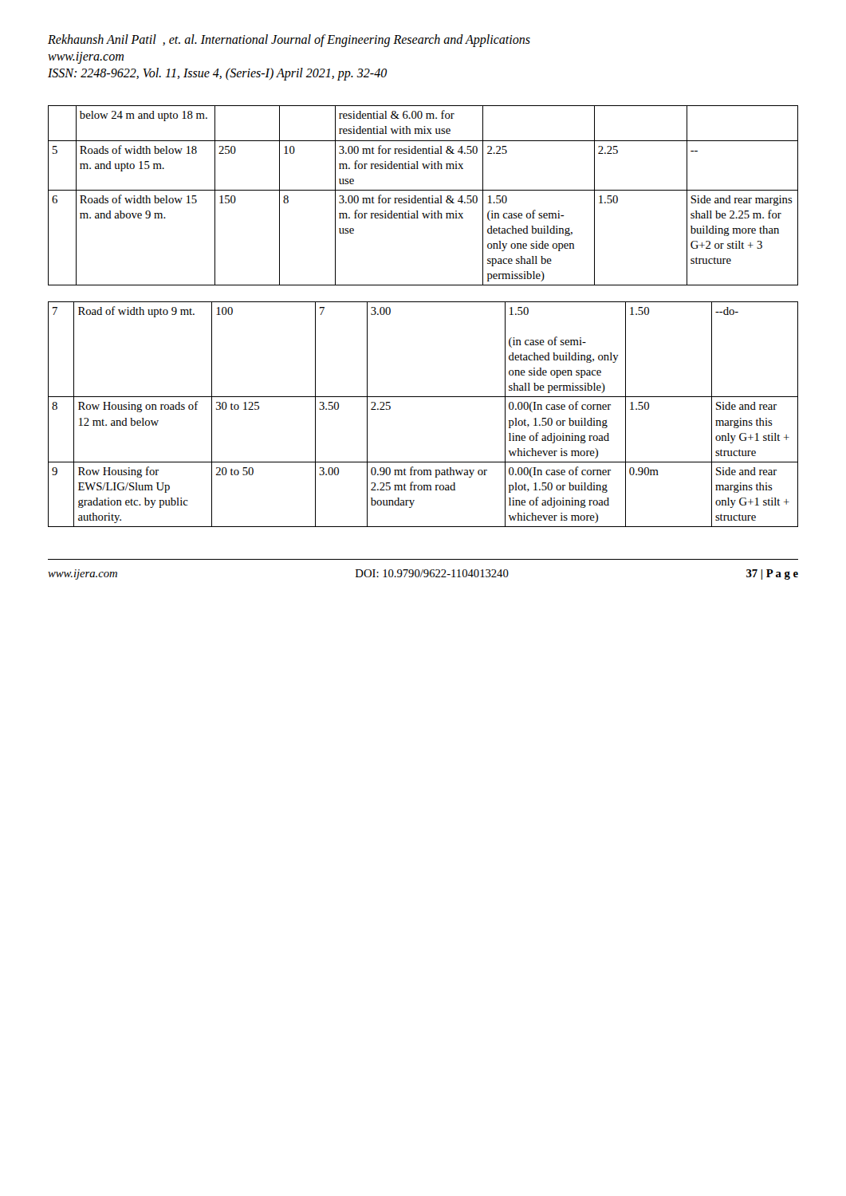Rekhaunsh Anil Patil , et. al. International Journal of Engineering Research and Applications
www.ijera.com
ISSN: 2248-9622, Vol. 11, Issue 4, (Series-I) April 2021, pp. 32-40
| | below 24 m and upto 18 m. | | | residential & 6.00 m. for residential with mix use | | | |
| 5 | Roads of width below 18 m. and upto 15 m. | 250 | 10 | 3.00 mt for residential & 4.50 m. for residential with mix use | 2.25 | 2.25 | -- |
| 6 | Roads of width below 15 m. and above 9 m. | 150 | 8 | 3.00 mt for residential & 4.50 m. for residential with mix use | 1.50 (in case of semi-detached building, only one side open space shall be permissible) | 1.50 | Side and rear margins shall be 2.25 m. for building more than G+2 or stilt + 3 structure |
| 7 | Road of width upto 9 mt. | 100 | 7 | 3.00 | 1.50 (in case of semi-detached building, only one side open space shall be permissible) | 1.50 | --do- |
| 8 | Row Housing on roads of 12 mt. and below | 30 to 125 | 3.50 | 2.25 | 0.00(In case of corner plot, 1.50 or building line of adjoining road whichever is more) | 1.50 | Side and rear margins this only G+1 stilt + structure |
| 9 | Row Housing for EWS/LIG/Slum Up gradation etc. by public authority. | 20 to 50 | 3.00 | 0.90 mt from pathway or 2.25 mt from road boundary | 0.00(In case of corner plot, 1.50 or building line of adjoining road whichever is more) | 0.90m | Side and rear margins this only G+1 stilt + structure |
www.ijera.com DOI: 10.9790/9622-1104013240 37 | P a g e